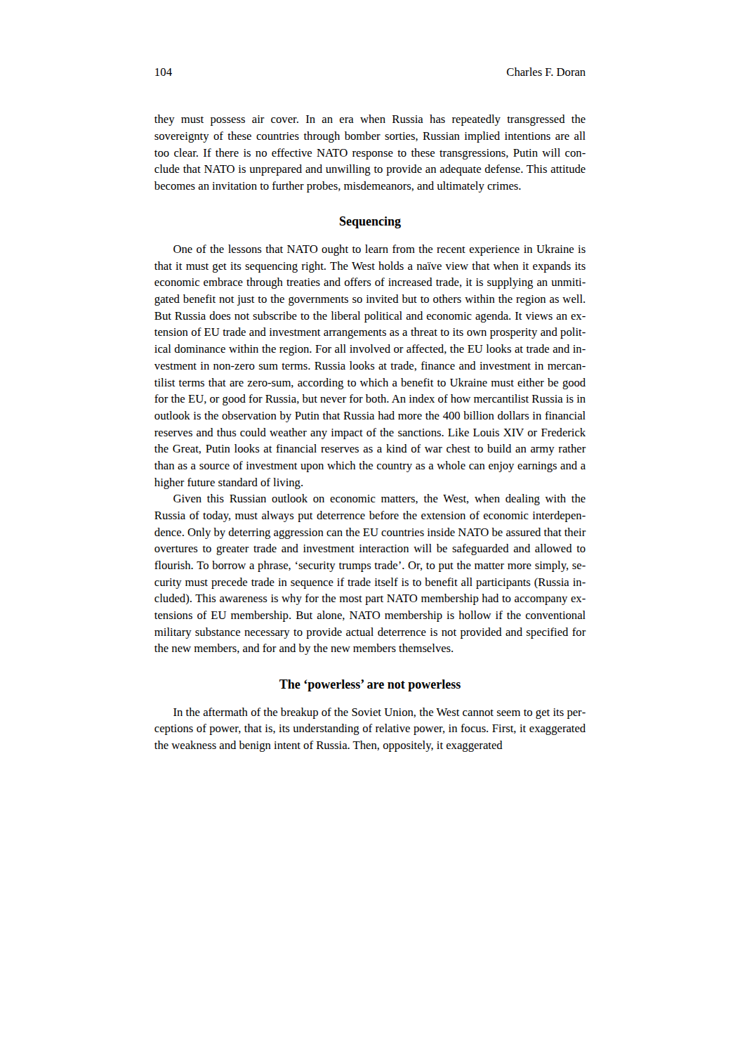104 Charles F. Doran
they must possess air cover. In an era when Russia has repeatedly transgressed the sovereignty of these countries through bomber sorties, Russian implied intentions are all too clear. If there is no effective NATO response to these transgressions, Putin will conclude that NATO is unprepared and unwilling to provide an adequate defense. This attitude becomes an invitation to further probes, misdemeanors, and ultimately crimes.
Sequencing
One of the lessons that NATO ought to learn from the recent experience in Ukraine is that it must get its sequencing right. The West holds a naïve view that when it expands its economic embrace through treaties and offers of increased trade, it is supplying an unmitigated benefit not just to the governments so invited but to others within the region as well. But Russia does not subscribe to the liberal political and economic agenda. It views an extension of EU trade and investment arrangements as a threat to its own prosperity and political dominance within the region. For all involved or affected, the EU looks at trade and investment in non-zero sum terms. Russia looks at trade, finance and investment in mercantilist terms that are zero-sum, according to which a benefit to Ukraine must either be good for the EU, or good for Russia, but never for both. An index of how mercantilist Russia is in outlook is the observation by Putin that Russia had more the 400 billion dollars in financial reserves and thus could weather any impact of the sanctions. Like Louis XIV or Frederick the Great, Putin looks at financial reserves as a kind of war chest to build an army rather than as a source of investment upon which the country as a whole can enjoy earnings and a higher future standard of living.
Given this Russian outlook on economic matters, the West, when dealing with the Russia of today, must always put deterrence before the extension of economic interdependence. Only by deterring aggression can the EU countries inside NATO be assured that their overtures to greater trade and investment interaction will be safeguarded and allowed to flourish. To borrow a phrase, ‘security trumps trade’. Or, to put the matter more simply, security must precede trade in sequence if trade itself is to benefit all participants (Russia included). This awareness is why for the most part NATO membership had to accompany extensions of EU membership. But alone, NATO membership is hollow if the conventional military substance necessary to provide actual deterrence is not provided and specified for the new members, and for and by the new members themselves.
The ‘powerless’ are not powerless
In the aftermath of the breakup of the Soviet Union, the West cannot seem to get its perceptions of power, that is, its understanding of relative power, in focus. First, it exaggerated the weakness and benign intent of Russia. Then, oppositely, it exaggerated